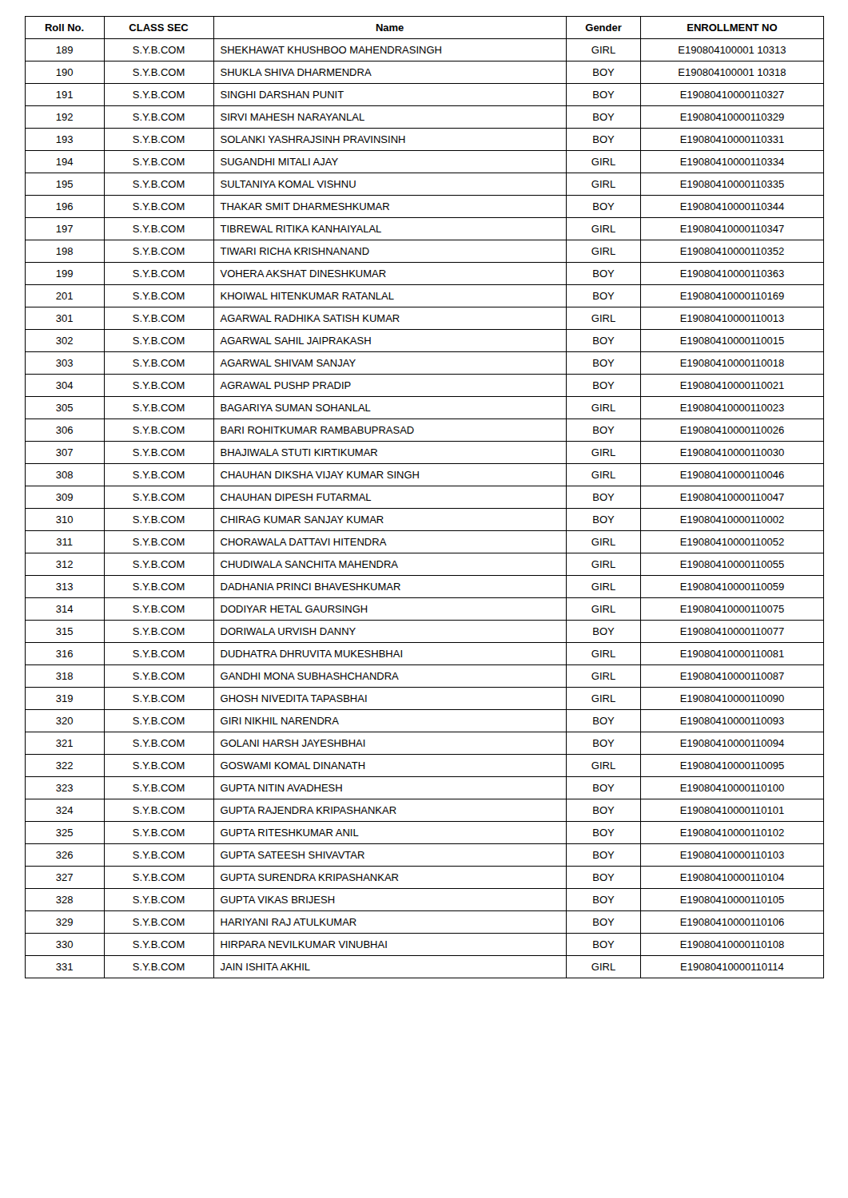| Roll No. | CLASS SEC | Name | Gender | ENROLLMENT NO |
| --- | --- | --- | --- | --- |
| 189 | S.Y.B.COM | SHEKHAWAT KHUSHBOO MAHENDRASINGH | GIRL | E190804100001 10313 |
| 190 | S.Y.B.COM | SHUKLA SHIVA DHARMENDRA | BOY | E190804100001 10318 |
| 191 | S.Y.B.COM | SINGHI DARSHAN PUNIT | BOY | E19080410000110327 |
| 192 | S.Y.B.COM | SIRVI MAHESH NARAYANLAL | BOY | E19080410000110329 |
| 193 | S.Y.B.COM | SOLANKI YASHRAJSINH PRAVINSINH | BOY | E19080410000110331 |
| 194 | S.Y.B.COM | SUGANDHI MITALI AJAY | GIRL | E19080410000110334 |
| 195 | S.Y.B.COM | SULTANIYA KOMAL VISHNU | GIRL | E19080410000110335 |
| 196 | S.Y.B.COM | THAKAR SMIT DHARMESHKUMAR | BOY | E19080410000110344 |
| 197 | S.Y.B.COM | TIBREWAL RITIKA KANHAIYALAL | GIRL | E19080410000110347 |
| 198 | S.Y.B.COM | TIWARI RICHA KRISHNANAND | GIRL | E19080410000110352 |
| 199 | S.Y.B.COM | VOHERA AKSHAT DINESHKUMAR | BOY | E19080410000110363 |
| 201 | S.Y.B.COM | KHOIWAL HITENKUMAR RATANLAL | BOY | E19080410000110169 |
| 301 | S.Y.B.COM | AGARWAL RADHIKA SATISH KUMAR | GIRL | E19080410000110013 |
| 302 | S.Y.B.COM | AGARWAL SAHIL JAIPRAKASH | BOY | E19080410000110015 |
| 303 | S.Y.B.COM | AGARWAL SHIVAM SANJAY | BOY | E19080410000110018 |
| 304 | S.Y.B.COM | AGRAWAL PUSHP PRADIP | BOY | E19080410000110021 |
| 305 | S.Y.B.COM | BAGARIYA SUMAN SOHANLAL | GIRL | E19080410000110023 |
| 306 | S.Y.B.COM | BARI ROHITKUMAR RAMBABUPRASAD | BOY | E19080410000110026 |
| 307 | S.Y.B.COM | BHAJIWALA STUTI KIRTIKUMAR | GIRL | E19080410000110030 |
| 308 | S.Y.B.COM | CHAUHAN DIKSHA VIJAY KUMAR SINGH | GIRL | E19080410000110046 |
| 309 | S.Y.B.COM | CHAUHAN DIPESH FUTARMAL | BOY | E19080410000110047 |
| 310 | S.Y.B.COM | CHIRAG KUMAR SANJAY KUMAR | BOY | E19080410000110002 |
| 311 | S.Y.B.COM | CHORAWALA DATTAVI HITENDRA | GIRL | E19080410000110052 |
| 312 | S.Y.B.COM | CHUDIWALA SANCHITA MAHENDRA | GIRL | E19080410000110055 |
| 313 | S.Y.B.COM | DADHANIA PRINCI BHAVESHKUMAR | GIRL | E19080410000110059 |
| 314 | S.Y.B.COM | DODIYAR HETAL GAURSINGH | GIRL | E19080410000110075 |
| 315 | S.Y.B.COM | DORIWALA URVISH DANNY | BOY | E19080410000110077 |
| 316 | S.Y.B.COM | DUDHATRA DHRUVITA MUKESHBHAI | GIRL | E19080410000110081 |
| 318 | S.Y.B.COM | GANDHI MONA SUBHASHCHANDRA | GIRL | E19080410000110087 |
| 319 | S.Y.B.COM | GHOSH NIVEDITA TAPASBHAI | GIRL | E19080410000110090 |
| 320 | S.Y.B.COM | GIRI NIKHIL NARENDRA | BOY | E19080410000110093 |
| 321 | S.Y.B.COM | GOLANI HARSH JAYESHBHAI | BOY | E19080410000110094 |
| 322 | S.Y.B.COM | GOSWAMI KOMAL DINANATH | GIRL | E19080410000110095 |
| 323 | S.Y.B.COM | GUPTA NITIN AVADHESH | BOY | E19080410000110100 |
| 324 | S.Y.B.COM | GUPTA RAJENDRA KRIPASHANKAR | BOY | E19080410000110101 |
| 325 | S.Y.B.COM | GUPTA RITESHKUMAR ANIL | BOY | E19080410000110102 |
| 326 | S.Y.B.COM | GUPTA SATEESH SHIVAVTAR | BOY | E19080410000110103 |
| 327 | S.Y.B.COM | GUPTA SURENDRA KRIPASHANKAR | BOY | E19080410000110104 |
| 328 | S.Y.B.COM | GUPTA VIKAS BRIJESH | BOY | E19080410000110105 |
| 329 | S.Y.B.COM | HARIYANI RAJ ATULKUMAR | BOY | E19080410000110106 |
| 330 | S.Y.B.COM | HIRPARA NEVILKUMAR VINUBHAI | BOY | E19080410000110108 |
| 331 | S.Y.B.COM | JAIN ISHITA AKHIL | GIRL | E19080410000110114 |